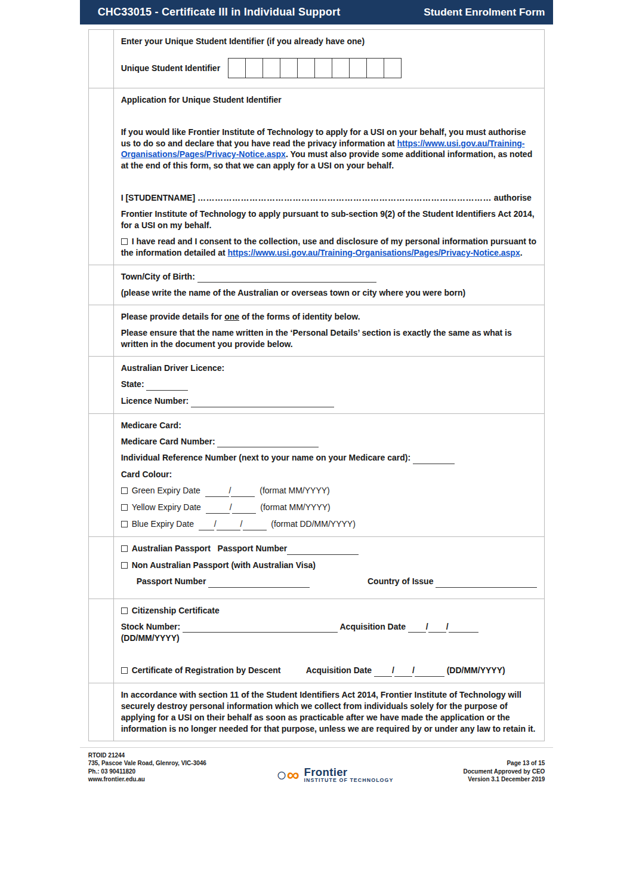CHC33015 - Certificate III in Individual Support
Student Enrolment Form
| | Enter your Unique Student Identifier (if you already have one) Unique Student Identifier |
| | Application for Unique Student Identifier If you would like Frontier Institute of Technology to apply for a USI on your behalf, you must authorise us to do so and declare that you have read the privacy information at https://www.usi.gov.au/Training-Organisations/Pages/Privacy-Notice.aspx . You must also provide some additional information, as noted at the end of this form, so that we can apply for a USI on your behalf. I [STUDENTNAME] ………………………………………………………………………………………… authorise Frontier Institute of Technology to apply pursuant to sub-section 9(2) of the Student Identifiers Act 2014, for a USI on my behalf. I have read and I consent to the collection, use and disclosure of my personal information pursuant to the information detailed at https://www.usi.gov.au/Training-Organisations/Pages/Privacy-Notice.aspx . |
| | Town/City of Birth: (please write the name of the Australian or overseas town or city where you were born) |
| | Please provide details for one of the forms of identity below. Please ensure that the name written in the ‘Personal Details’ section is exactly the same as what is written in the document you provide below. |
| | Australian Driver Licence: State: Licence Number: |
| | Medicare Card: Medicare Card Number: Individual Reference Number (next to your name on your Medicare card): Card Colour: Green Expiry Date / (format MM/YYYY) Yellow Expiry Date / (format MM/YYYY) Blue Expiry Date / / (format DD/MM/YYYY) |
| | Australian Passport Passport Number Non Australian Passport (with Australian Visa) Passport Number Country of Issue |
| | Citizenship Certificate Stock Number: Acquisition Date / / (DD/MM/YYYY) Certificate of Registration by Descent Acquisition Date / / (DD/MM/YYYY) |
| | In accordance with section 11 of the Student Identifiers Act 2014, Frontier Institute of Technology will securely destroy personal information which we collect from individuals solely for the purpose of applying for a USI on their behalf as soon as practicable after we have made the application or the information is no longer needed for that purpose, unless we are required by or under any law to retain it. |
RTOID 21244
735, Pascoe Vale Road, Glenroy, VIC-3046
Ph.: 03 90411820
www.frontier.edu.au
○∞
Frontier
INSTITUTE OF TECHNOLOGY
Page 13 of 15
Document Approved by CEO
Version 3.1 December 2019